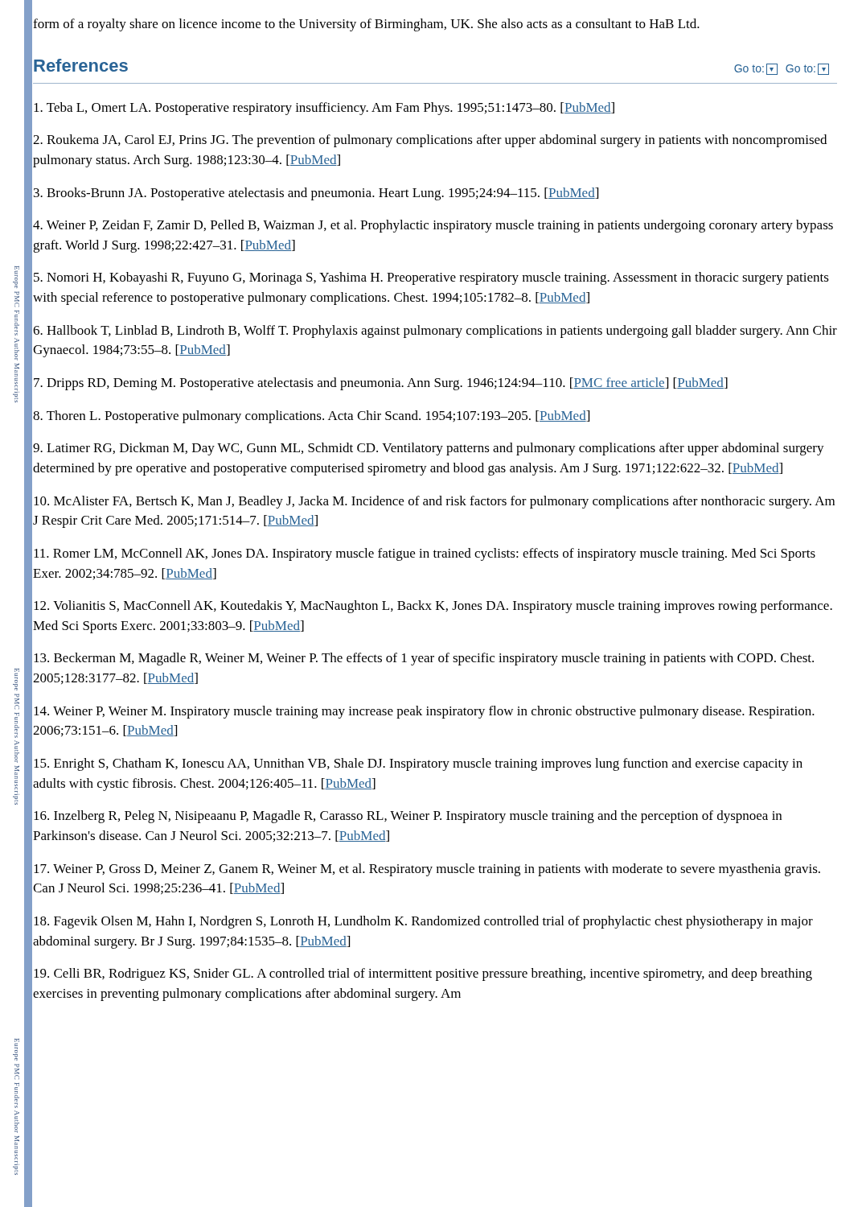Europe PMC Funders Author Manuscripts
Europe PMC Funders Author Manuscripts
Europe PMC Funders Author Manuscripts
form of a royalty share on licence income to the University of Birmingham, UK. She also acts as a consultant to HaB Ltd.
References
Go to:▾Go to:▾
1. Teba L, Omert LA. Postoperative respiratory insufficiency. Am Fam Phys. 1995;51:1473–80. [PubMed]
2. Roukema JA, Carol EJ, Prins JG. The prevention of pulmonary complications after upper abdominal surgery in patients with noncompromised pulmonary status. Arch Surg. 1988;123:30–4. [PubMed]
3. Brooks-Brunn JA. Postoperative atelectasis and pneumonia. Heart Lung. 1995;24:94–115. [PubMed]
4. Weiner P, Zeidan F, Zamir D, Pelled B, Waizman J, et al. Prophylactic inspiratory muscle training in patients undergoing coronary artery bypass graft. World J Surg. 1998;22:427–31. [PubMed]
5. Nomori H, Kobayashi R, Fuyuno G, Morinaga S, Yashima H. Preoperative respiratory muscle training. Assessment in thoracic surgery patients with special reference to postoperative pulmonary complications. Chest. 1994;105:1782–8. [PubMed]
6. Hallbook T, Linblad B, Lindroth B, Wolff T. Prophylaxis against pulmonary complications in patients undergoing gall bladder surgery. Ann Chir Gynaecol. 1984;73:55–8. [PubMed]
7. Dripps RD, Deming M. Postoperative atelectasis and pneumonia. Ann Surg. 1946;124:94–110. [PMC free article] [PubMed]
8. Thoren L. Postoperative pulmonary complications. Acta Chir Scand. 1954;107:193–205. [PubMed]
9. Latimer RG, Dickman M, Day WC, Gunn ML, Schmidt CD. Ventilatory patterns and pulmonary complications after upper abdominal surgery determined by pre operative and postoperative computerised spirometry and blood gas analysis. Am J Surg. 1971;122:622–32. [PubMed]
10. McAlister FA, Bertsch K, Man J, Beadley J, Jacka M. Incidence of and risk factors for pulmonary complications after nonthoracic surgery. Am J Respir Crit Care Med. 2005;171:514–7. [PubMed]
11. Romer LM, McConnell AK, Jones DA. Inspiratory muscle fatigue in trained cyclists: effects of inspiratory muscle training. Med Sci Sports Exer. 2002;34:785–92. [PubMed]
12. Volianitis S, MacConnell AK, Koutedakis Y, MacNaughton L, Backx K, Jones DA. Inspiratory muscle training improves rowing performance. Med Sci Sports Exerc. 2001;33:803–9. [PubMed]
13. Beckerman M, Magadle R, Weiner M, Weiner P. The effects of 1 year of specific inspiratory muscle training in patients with COPD. Chest. 2005;128:3177–82. [PubMed]
14. Weiner P, Weiner M. Inspiratory muscle training may increase peak inspiratory flow in chronic obstructive pulmonary disease. Respiration. 2006;73:151–6. [PubMed]
15. Enright S, Chatham K, Ionescu AA, Unnithan VB, Shale DJ. Inspiratory muscle training improves lung function and exercise capacity in adults with cystic fibrosis. Chest. 2004;126:405–11. [PubMed]
16. Inzelberg R, Peleg N, Nisipeaanu P, Magadle R, Carasso RL, Weiner P. Inspiratory muscle training and the perception of dyspnoea in Parkinson's disease. Can J Neurol Sci. 2005;32:213–7. [PubMed]
17. Weiner P, Gross D, Meiner Z, Ganem R, Weiner M, et al. Respiratory muscle training in patients with moderate to severe myasthenia gravis. Can J Neurol Sci. 1998;25:236–41. [PubMed]
18. Fagevik Olsen M, Hahn I, Nordgren S, Lonroth H, Lundholm K. Randomized controlled trial of prophylactic chest physiotherapy in major abdominal surgery. Br J Surg. 1997;84:1535–8. [PubMed]
19. Celli BR, Rodriguez KS, Snider GL. A controlled trial of intermittent positive pressure breathing, incentive spirometry, and deep breathing exercises in preventing pulmonary complications after abdominal surgery. Am